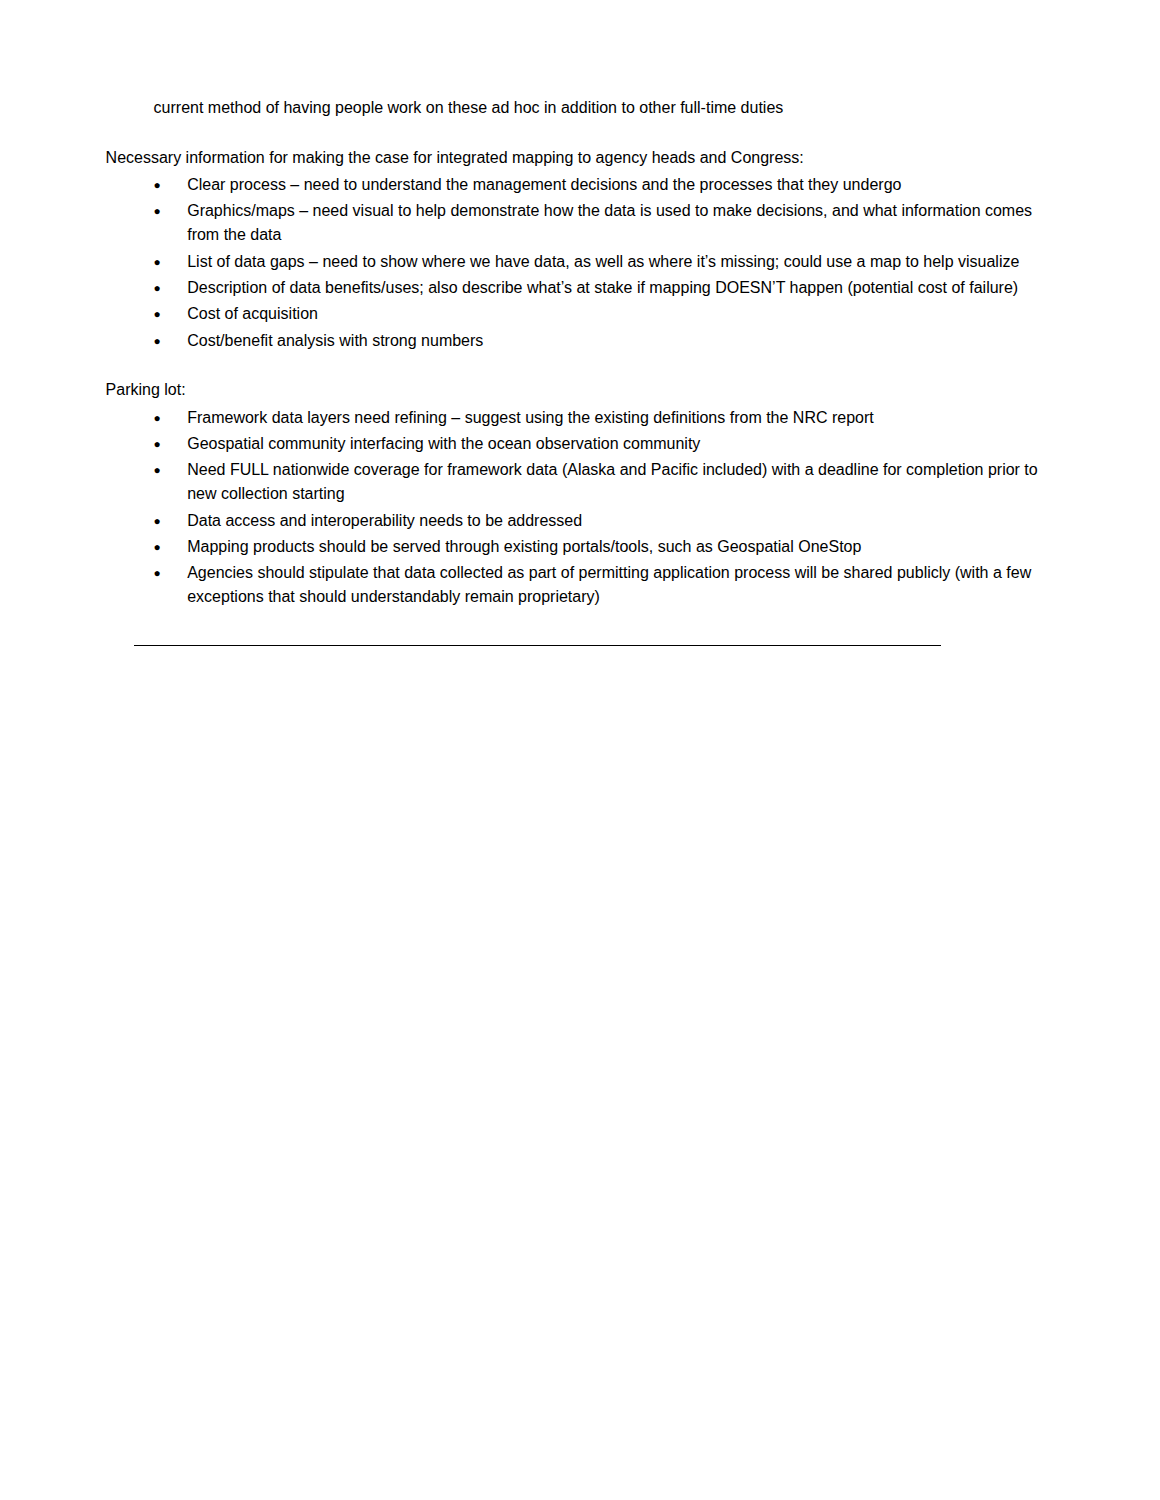current method of having people work on these ad hoc in addition to other full-time duties
Necessary information for making the case for integrated mapping to agency heads and Congress:
Clear process – need to understand the management decisions and the processes that they undergo
Graphics/maps – need visual to help demonstrate how the data is used to make decisions, and what information comes from the data
List of data gaps – need to show where we have data, as well as where it’s missing; could use a map to help visualize
Description of data benefits/uses; also describe what’s at stake if mapping DOESN’T happen (potential cost of failure)
Cost of acquisition
Cost/benefit analysis with strong numbers
Parking lot:
Framework data layers need refining – suggest using the existing definitions from the NRC report
Geospatial community interfacing with the ocean observation community
Need FULL nationwide coverage for framework data (Alaska and Pacific included) with a deadline for completion prior to new collection starting
Data access and interoperability needs to be addressed
Mapping products should be served through existing portals/tools, such as Geospatial OneStop
Agencies should stipulate that data collected as part of permitting application process will be shared publicly (with a few exceptions that should understandably remain proprietary)